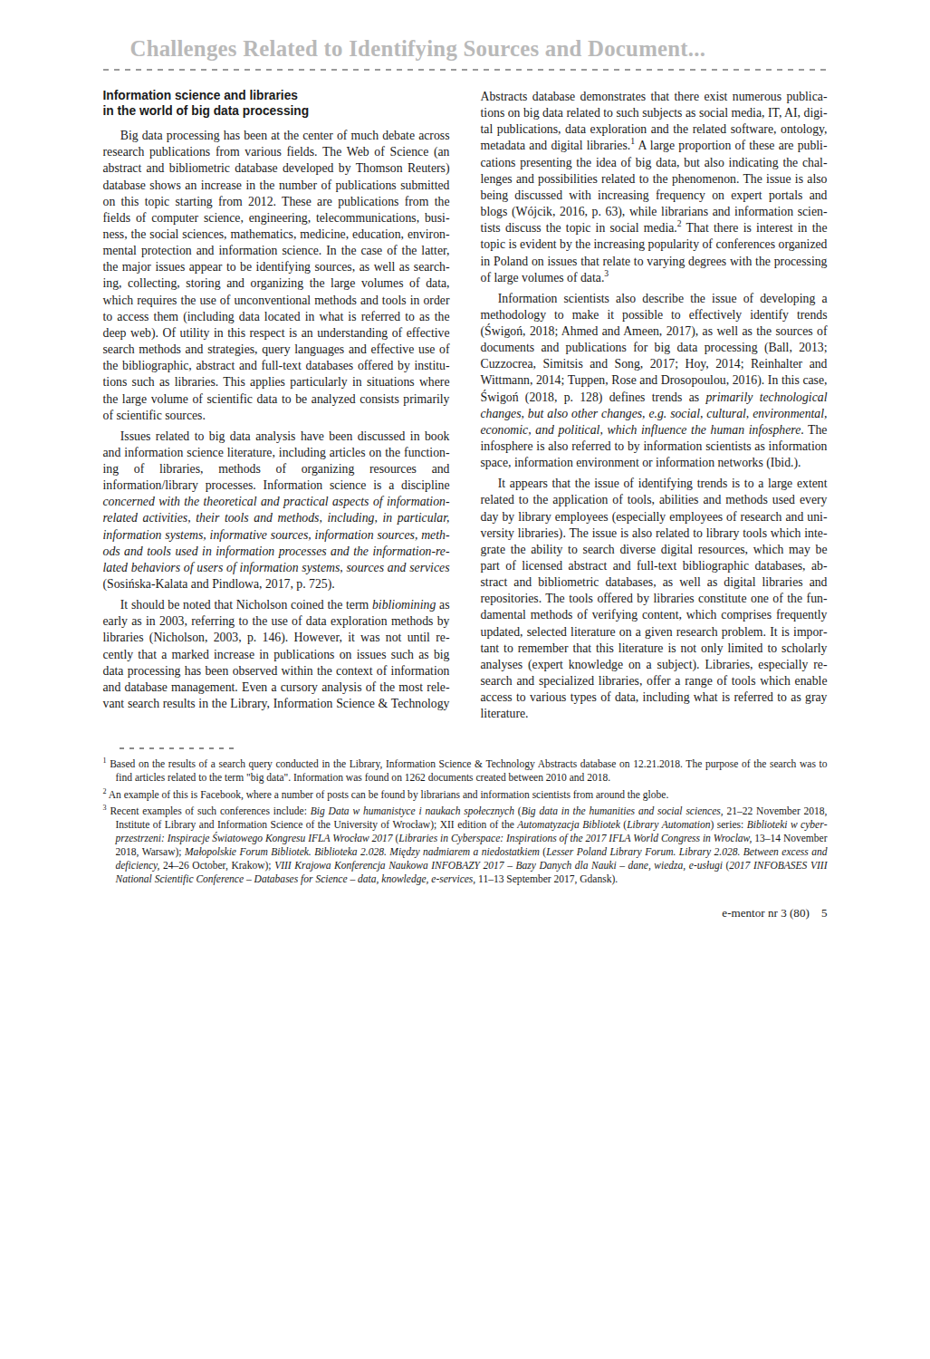Challenges Related to Identifying Sources and Document...
Information science and libraries
in the world of big data processing
Big data processing has been at the center of much debate across research publications from various fields. The Web of Science (an abstract and bibliometric database developed by Thomson Reuters) database shows an increase in the number of publications submitted on this topic starting from 2012. These are publications from the fields of computer science, engineering, telecommunications, business, the social sciences, mathematics, medicine, education, environmental protection and information science. In the case of the latter, the major issues appear to be identifying sources, as well as searching, collecting, storing and organizing the large volumes of data, which requires the use of unconventional methods and tools in order to access them (including data located in what is referred to as the deep web). Of utility in this respect is an understanding of effective search methods and strategies, query languages and effective use of the bibliographic, abstract and full-text databases offered by institutions such as libraries. This applies particularly in situations where the large volume of scientific data to be analyzed consists primarily of scientific sources.
Issues related to big data analysis have been discussed in book and information science literature, including articles on the functioning of libraries, methods of organizing resources and information/library processes. Information science is a discipline concerned with the theoretical and practical aspects of information-related activities, their tools and methods, including, in particular, information systems, informative sources, information sources, methods and tools used in information processes and the information-related behaviors of users of information systems, sources and services (Sosińska-Kalata and Pindlowa, 2017, p. 725).
It should be noted that Nicholson coined the term bibliomining as early as in 2003, referring to the use of data exploration methods by libraries (Nicholson, 2003, p. 146). However, it was not until recently that a marked increase in publications on issues such as big data processing has been observed within the context of information and database management. Even a cursory analysis of the most relevant search results in the Library, Information Science & Technology Abstracts database demonstrates that there exist numerous publications on big data related to such subjects as social media, IT, AI, digital publications, data exploration and the related software, ontology, metadata and digital libraries.1 A large proportion of these are publications presenting the idea of big data, but also indicating the challenges and possibilities related to the phenomenon. The issue is also being discussed with increasing frequency on expert portals and blogs (Wójcik, 2016, p. 63), while librarians and information scientists discuss the topic in social media.2 That there is interest in the topic is evident by the increasing popularity of conferences organized in Poland on issues that relate to varying degrees with the processing of large volumes of data.3
Information scientists also describe the issue of developing a methodology to make it possible to effectively identify trends (Świgoń, 2018; Ahmed and Ameen, 2017), as well as the sources of documents and publications for big data processing (Ball, 2013; Cuzzocrea, Simitsis and Song, 2017; Hoy, 2014; Reinhalter and Wittmann, 2014; Tuppen, Rose and Drosopoulou, 2016). In this case, Świgoń (2018, p. 128) defines trends as primarily technological changes, but also other changes, e.g. social, cultural, environmental, economic, and political, which influence the human infosphere. The infosphere is also referred to by information scientists as information space, information environment or information networks (Ibid.).
It appears that the issue of identifying trends is to a large extent related to the application of tools, abilities and methods used every day by library employees (especially employees of research and university libraries). The issue is also related to library tools which integrate the ability to search diverse digital resources, which may be part of licensed abstract and full-text bibliographic databases, abstract and bibliometric databases, as well as digital libraries and repositories. The tools offered by libraries constitute one of the fundamental methods of verifying content, which comprises frequently updated, selected literature on a given research problem. It is important to remember that this literature is not only limited to scholarly analyses (expert knowledge on a subject). Libraries, especially research and specialized libraries, offer a range of tools which enable access to various types of data, including what is referred to as gray literature.
1 Based on the results of a search query conducted in the Library, Information Science & Technology Abstracts database on 12.21.2018. The purpose of the search was to find articles related to the term "big data". Information was found on 1262 documents created between 2010 and 2018.
2 An example of this is Facebook, where a number of posts can be found by librarians and information scientists from around the globe.
3 Recent examples of such conferences include: Big Data w humanistyce i naukach społecznych (Big data in the humanities and social sciences, 21–22 November 2018, Institute of Library and Information Science of the University of Wrocław); XII edition of the Automatyzacja Bibliotek (Library Automation) series: Biblioteki w cyberprzestrzeni: Inspiracje Światowego Kongresu IFLA Wrocław 2017 (Libraries in Cyberspace: Inspirations of the 2017 IFLA World Congress in Wroclaw, 13–14 November 2018, Warsaw); Małopolskie Forum Bibliotek. Biblioteka 2.028. Między nadmiarem a niedostatkiem (Lesser Poland Library Forum. Library 2.028. Between excess and deficiency, 24–26 October, Krakow); VIII Krajowa Konferencja Naukowa INFOBAZY 2017 – Bazy Danych dla Nauki – dane, wiedza, e-usługi (2017 INFOBASES VIII National Scientific Conference – Databases for Science – data, knowledge, e-services, 11–13 September 2017, Gdansk).
e-mentor nr 3 (80) 5